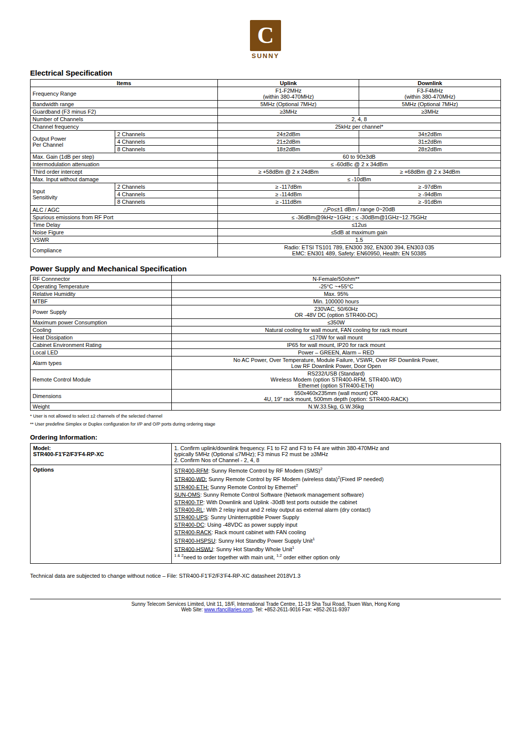C
SUNNY
Electrical Specification
| Items | Uplink | Downlink |
| --- | --- | --- |
| Frequency Range | F1-F2MHz (within 380-470MHz) | F3-F4MHz (within 380-470MHz) |
| Bandwidth range | 5MHz (Optional 7MHz) | 5MHz (Optional 7MHz) |
| Guardband (F3 minus F2) | ≥3MHz | ≥3MHz |
| Number of Channels | 2, 4, 8 |
| Channel frequency | 25kHz per channel* |
| Output Power Per Channel | 2 Channels | 24±2dBm | 34±2dBm |
| 4 Channels | 21±2dBm | 31±2dBm |
| 8 Channels | 18±2dBm | 28±2dBm |
| Max. Gain (1dB per step) | 60 to 90±3dB |
| Intermodulation attenuation | ≤ -60dBc @ 2 x 34dBm |
| Third order intercept | ≥ +58dBm @ 2 x 24dBm | ≥ +68dBm @ 2 x 34dBm |
| Max. Input without damage | ≤ -10dBm |
| Input Sensitivity | 2 Channels | ≥ -117dBm | ≥ -97dBm |
| 4 Channels | ≥ -114dBm | ≥ -94dBm |
| 8 Channels | ≥ -111dBm | ≥ -91dBm |
| ALC / AGC | △Po≤±1 dBm / range 0~20dB |
| Spurious emissions from RF Port | ≤ -36dBm@9kHz~1GHz ; ≤ -30dBm@1GHz~12.75GHz |
| Time Delay | ≤12us |
| Noise Figure | ≤5dB at maximum gain |
| VSWR | 1.5 |
| Compliance | Radio: ETSI TS101 789, EN300 392, EN300 394, EN303 035 EMC: EN301 489, Safety: EN60950, Health: EN 50385 |
Power Supply and Mechanical Specification
| RF Connnector | N-Female/50ohm** |
| Operating Temperature | -25°C ~+55°C |
| Relative Humidity | Max. 95% |
| MTBF | Min. 100000 hours |
| Power Supply | 230VAC, 50/60Hz OR -48V DC (option STR400-DC) |
| Maximum power Consumption | ≤350W |
| Cooling | Natural cooling for wall mount, FAN cooling for rack mount |
| Heat Dissipation | ≤170W for wall mount |
| Cabinet Environment Rating | IP65 for wall mount, IP20 for rack mount |
| Local LED | Power – GREEN, Alarm – RED |
| Alarm types | No AC Power, Over Temperature, Module Failure, VSWR, Over RF Downlink Power, Low RF Downlink Power, Door Open |
| Remote Control Module | RS232/USB (Standard) Wireless Modem (option STR400-RFM, STR400-WD) Ethernet (option STR400-ETH) |
| Dimensions | 550x460x235mm (wall mount) OR 4U, 19” rack mount, 500mm depth (option: STR400-RACK) |
| Weight | N.W.33.5kg, G.W.36kg |
* User is not allowed to select ±2 channels of the selected channel
** User predefine Simplex or Duplex configuration for I/P and O/P ports during ordering stage
Ordering Information:
| Model: STR400-F1'F2/F3'F4-RP-XC | 1. Confirm uplink/downlink frequency. F1 to F2 and F3 to F4 are within 380-470MHz and typically 5MHz (Optional ≤7MHz); F3 minus F2 must be ≥3MHz 2. Confirm Nos of Channel - 2, 4, 8 |
| Options | STR400-RFM : Sunny Remote Control by RF Modem (SMS) 2 STR400-WD: Sunny Remote Control by RF Modem (wireless data) 2 (Fixed IP needed) STR400-ETH: Sunny Remote Control by Ethernet 2 SUN-OMS : Sunny Remote Control Software (Network management software) STR400-TP : With Downlink and Uplink -30dB test ports outside the cabinet STR400-RL : With 2 relay input and 2 relay output as external alarm (dry contact) STR400-UPS : Sunny Uninterruptible Power Supply STR400-DC : Using -48VDC as power supply input STR400-RACK : Rack mount cabinet with FAN cooling STR400-HSPSU : Sunny Hot Standby Power Supply Unit 1 STR400-HSWU : Sunny Hot Standby Whole Unit 1 1 & 2 need to order together with main unit, 1,2 order either option only |
Technical data are subjected to change without notice – File: STR400-F1’F2/F3’F4-RP-XC datasheet 2018V1.3
Sunny Telecom Services Limited, Unit 11, 18/F, International Trade Centre, 11-19 Sha Tsui Road, Tsuen Wan, Hong Kong
Web Site: www.rfancillaries.com, Tel: +852-2611-9016 Fax: +852-2611-9397